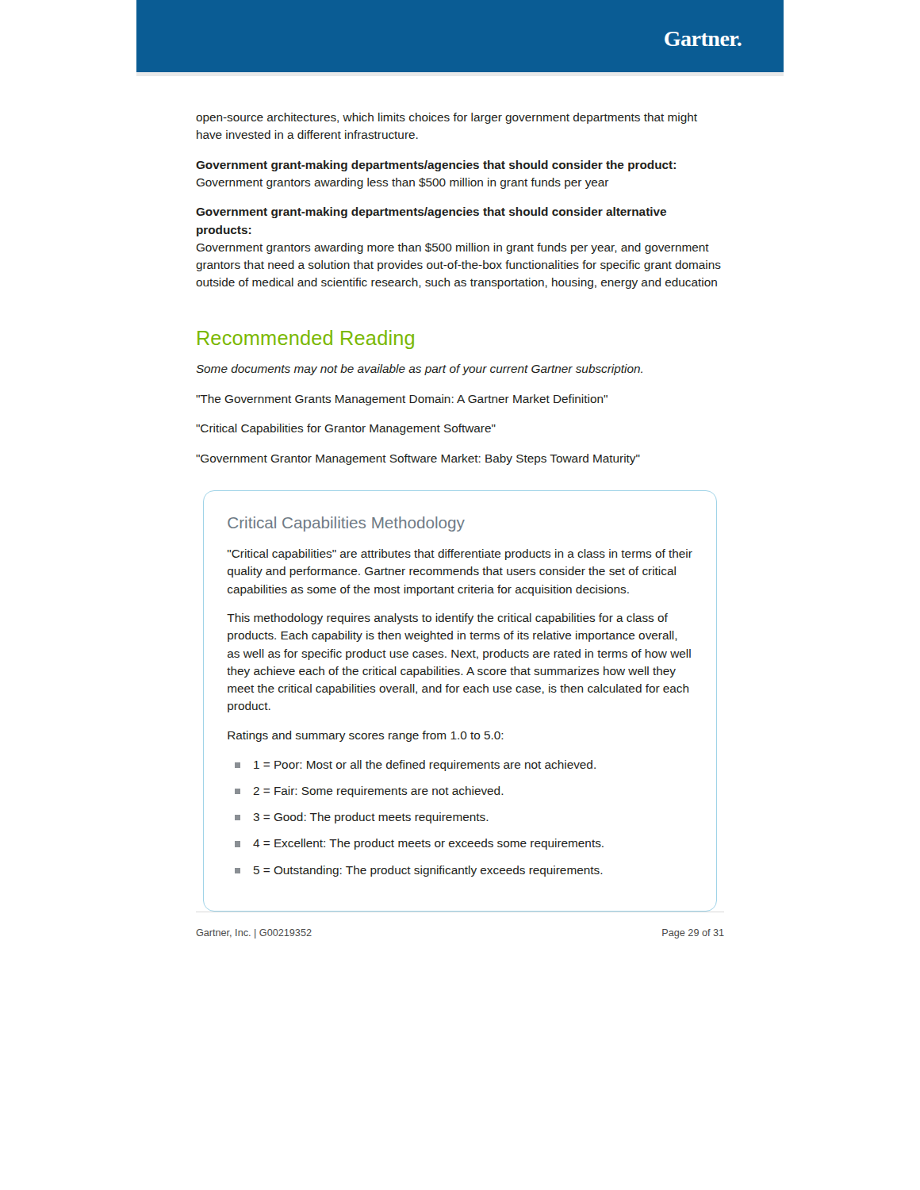Gartner.
open-source architectures, which limits choices for larger government departments that might have invested in a different infrastructure.
Government grant-making departments/agencies that should consider the product:
Government grantors awarding less than $500 million in grant funds per year
Government grant-making departments/agencies that should consider alternative products:
Government grantors awarding more than $500 million in grant funds per year, and government grantors that need a solution that provides out-of-the-box functionalities for specific grant domains outside of medical and scientific research, such as transportation, housing, energy and education
Recommended Reading
Some documents may not be available as part of your current Gartner subscription.
"The Government Grants Management Domain: A Gartner Market Definition"
"Critical Capabilities for Grantor Management Software"
"Government Grantor Management Software Market: Baby Steps Toward Maturity"
Critical Capabilities Methodology
"Critical capabilities" are attributes that differentiate products in a class in terms of their quality and performance. Gartner recommends that users consider the set of critical capabilities as some of the most important criteria for acquisition decisions.
This methodology requires analysts to identify the critical capabilities for a class of products. Each capability is then weighted in terms of its relative importance overall, as well as for specific product use cases. Next, products are rated in terms of how well they achieve each of the critical capabilities. A score that summarizes how well they meet the critical capabilities overall, and for each use case, is then calculated for each product.
Ratings and summary scores range from 1.0 to 5.0:
1 = Poor: Most or all the defined requirements are not achieved.
2 = Fair: Some requirements are not achieved.
3 = Good: The product meets requirements.
4 = Excellent: The product meets or exceeds some requirements.
5 = Outstanding: The product significantly exceeds requirements.
Gartner, Inc. | G00219352
Page 29 of 31